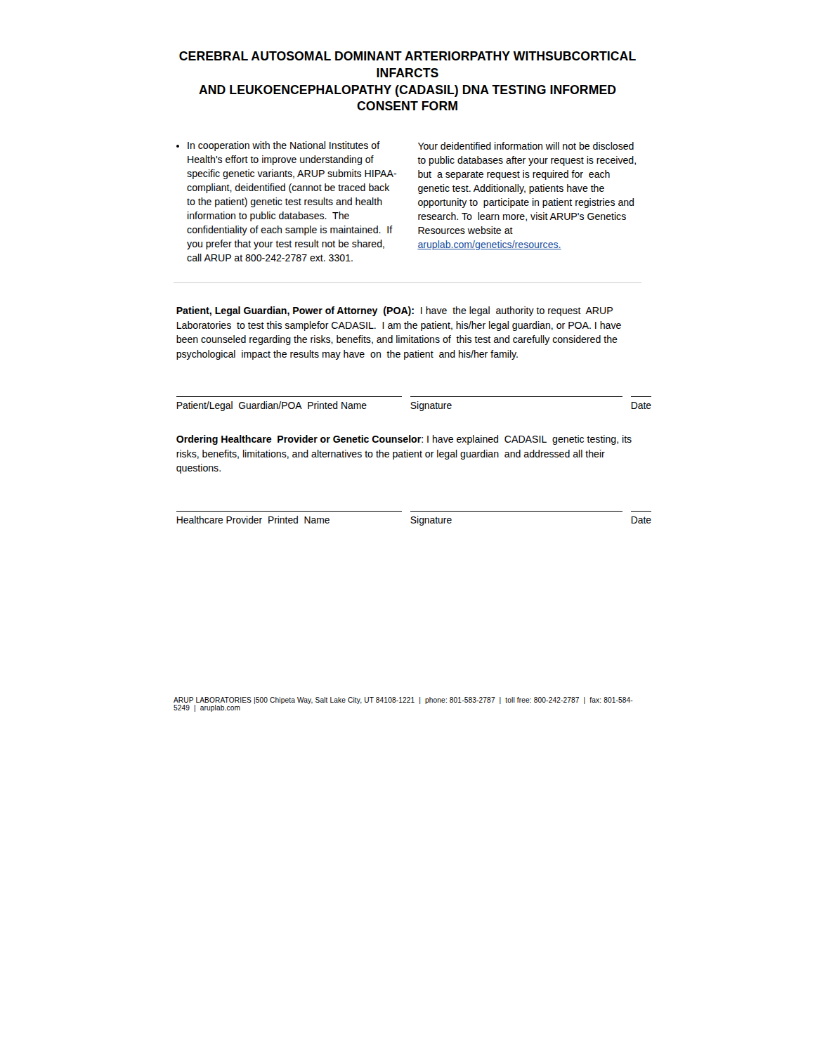CEREBRAL AUTOSOMAL DOMINANT ARTERIORPATHY WITHSUBCORTICAL INFARCTS
AND LEUKOENCEPHALOPATHY (CADASIL) DNA TESTING INFORMED CONSENT FORM
In cooperation with the National Institutes of Health's effort to improve understanding of specific genetic variants, ARUP submits HIPAA-compliant, deidentified (cannot be traced back to the patient) genetic test results and health information to public databases. The confidentiality of each sample is maintained. If you prefer that your test result not be shared, call ARUP at 800-242-2787 ext. 3301.
Your deidentified information will not be disclosed to public databases after your request is received, but a separate request is required for each genetic test. Additionally, patients have the opportunity to participate in patient registries and research. To learn more, visit ARUP's Genetics Resources website at aruplab.com/genetics/resources.
Patient, Legal Guardian, Power of Attorney (POA): I have the legal authority to request ARUP Laboratories to test this samplefor CADASIL. I am the patient, his/her legal guardian, or POA. I have been counseled regarding the risks, benefits, and limitations of this test and carefully considered the psychological impact the results may have on the patient and his/her family.
Patient/Legal Guardian/POA Printed Name
Signature
Date
Ordering Healthcare Provider or Genetic Counselor: I have explained CADASIL genetic testing, its risks, benefits, limitations, and alternatives to the patient or legal guardian and addressed all their questions.
Healthcare Provider Printed Name
Signature
Date
ARUP LABORATORIES |500 Chipeta Way, Salt Lake City, UT 84108-1221 | phone: 801-583-2787 | toll free: 800-242-2787 | fax: 801-584-5249 | aruplab.com